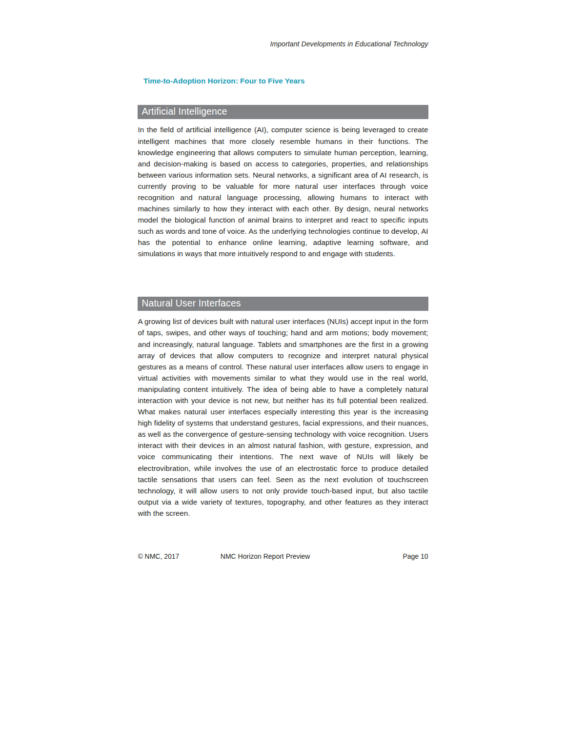Important Developments in Educational Technology
Time-to-Adoption Horizon: Four to Five Years
Artificial Intelligence
In the field of artificial intelligence (AI), computer science is being leveraged to create intelligent machines that more closely resemble humans in their functions. The knowledge engineering that allows computers to simulate human perception, learning, and decision-making is based on access to categories, properties, and relationships between various information sets. Neural networks, a significant area of AI research, is currently proving to be valuable for more natural user interfaces through voice recognition and natural language processing, allowing humans to interact with machines similarly to how they interact with each other. By design, neural networks model the biological function of animal brains to interpret and react to specific inputs such as words and tone of voice. As the underlying technologies continue to develop, AI has the potential to enhance online learning, adaptive learning software, and simulations in ways that more intuitively respond to and engage with students.
Natural User Interfaces
A growing list of devices built with natural user interfaces (NUIs) accept input in the form of taps, swipes, and other ways of touching; hand and arm motions; body movement; and increasingly, natural language. Tablets and smartphones are the first in a growing array of devices that allow computers to recognize and interpret natural physical gestures as a means of control. These natural user interfaces allow users to engage in virtual activities with movements similar to what they would use in the real world, manipulating content intuitively. The idea of being able to have a completely natural interaction with your device is not new, but neither has its full potential been realized. What makes natural user interfaces especially interesting this year is the increasing high fidelity of systems that understand gestures, facial expressions, and their nuances, as well as the convergence of gesture-sensing technology with voice recognition. Users interact with their devices in an almost natural fashion, with gesture, expression, and voice communicating their intentions. The next wave of NUIs will likely be electrovibration, while involves the use of an electrostatic force to produce detailed tactile sensations that users can feel. Seen as the next evolution of touchscreen technology, it will allow users to not only provide touch-based input, but also tactile output via a wide variety of textures, topography, and other features as they interact with the screen.
© NMC, 2017
NMC Horizon Report Preview
Page 10